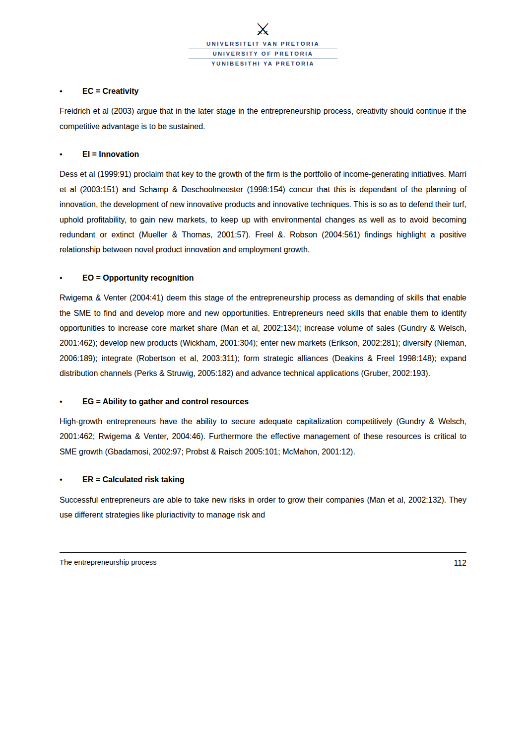⚔
UNIVERSITEIT VAN PRETORIA
UNIVERSITY OF PRETORIA
YUNIBESITHI YA PRETORIA
•
EC = Creativity
Freidrich et al (2003) argue that in the later stage in the entrepreneurship process, creativity should continue if the competitive advantage is to be sustained.
•
EI = Innovation
Dess et al (1999:91) proclaim that key to the growth of the firm is the portfolio of income-generating initiatives. Marri et al (2003:151) and Schamp & Deschoolmeester (1998:154) concur that this is dependant of the planning of innovation, the development of new innovative products and innovative techniques. This is so as to defend their turf, uphold profitability, to gain new markets, to keep up with environmental changes as well as to avoid becoming redundant or extinct (Mueller & Thomas, 2001:57). Freel &. Robson (2004:561) findings highlight a positive relationship between novel product innovation and employment growth.
•
EO = Opportunity recognition
Rwigema & Venter (2004:41) deem this stage of the entrepreneurship process as demanding of skills that enable the SME to find and develop more and new opportunities. Entrepreneurs need skills that enable them to identify opportunities to increase core market share (Man et al, 2002:134); increase volume of sales (Gundry & Welsch, 2001:462); develop new products (Wickham, 2001:304); enter new markets (Erikson, 2002:281); diversify (Nieman, 2006:189); integrate (Robertson et al, 2003:311); form strategic alliances (Deakins & Freel 1998:148); expand distribution channels (Perks & Struwig, 2005:182) and advance technical applications (Gruber, 2002:193).
•
EG = Ability to gather and control resources
High-growth entrepreneurs have the ability to secure adequate capitalization competitively (Gundry & Welsch, 2001:462; Rwigema & Venter, 2004:46). Furthermore the effective management of these resources is critical to SME growth (Gbadamosi, 2002:97; Probst & Raisch 2005:101; McMahon, 2001:12).
•
ER = Calculated risk taking
Successful entrepreneurs are able to take new risks in order to grow their companies (Man et al, 2002:132). They use different strategies like pluriactivity to manage risk and
The entrepreneurship process 112